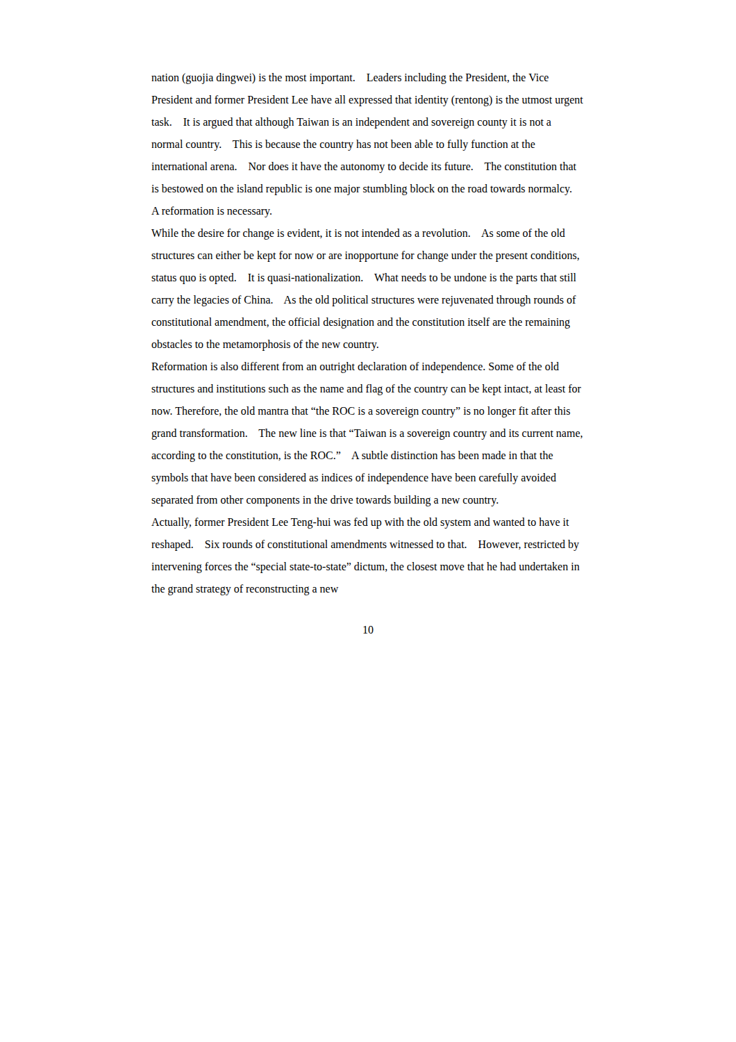nation (guojia dingwei) is the most important. Leaders including the President, the Vice President and former President Lee have all expressed that identity (rentong) is the utmost urgent task. It is argued that although Taiwan is an independent and sovereign county it is not a normal country. This is because the country has not been able to fully function at the international arena. Nor does it have the autonomy to decide its future. The constitution that is bestowed on the island republic is one major stumbling block on the road towards normalcy. A reformation is necessary.
While the desire for change is evident, it is not intended as a revolution. As some of the old structures can either be kept for now or are inopportune for change under the present conditions, status quo is opted. It is quasi-nationalization. What needs to be undone is the parts that still carry the legacies of China. As the old political structures were rejuvenated through rounds of constitutional amendment, the official designation and the constitution itself are the remaining obstacles to the metamorphosis of the new country.
Reformation is also different from an outright declaration of independence. Some of the old structures and institutions such as the name and flag of the country can be kept intact, at least for now. Therefore, the old mantra that “the ROC is a sovereign country” is no longer fit after this grand transformation. The new line is that “Taiwan is a sovereign country and its current name, according to the constitution, is the ROC.” A subtle distinction has been made in that the symbols that have been considered as indices of independence have been carefully avoided separated from other components in the drive towards building a new country.
Actually, former President Lee Teng-hui was fed up with the old system and wanted to have it reshaped. Six rounds of constitutional amendments witnessed to that. However, restricted by intervening forces the “special state-to-state” dictum, the closest move that he had undertaken in the grand strategy of reconstructing a new
10